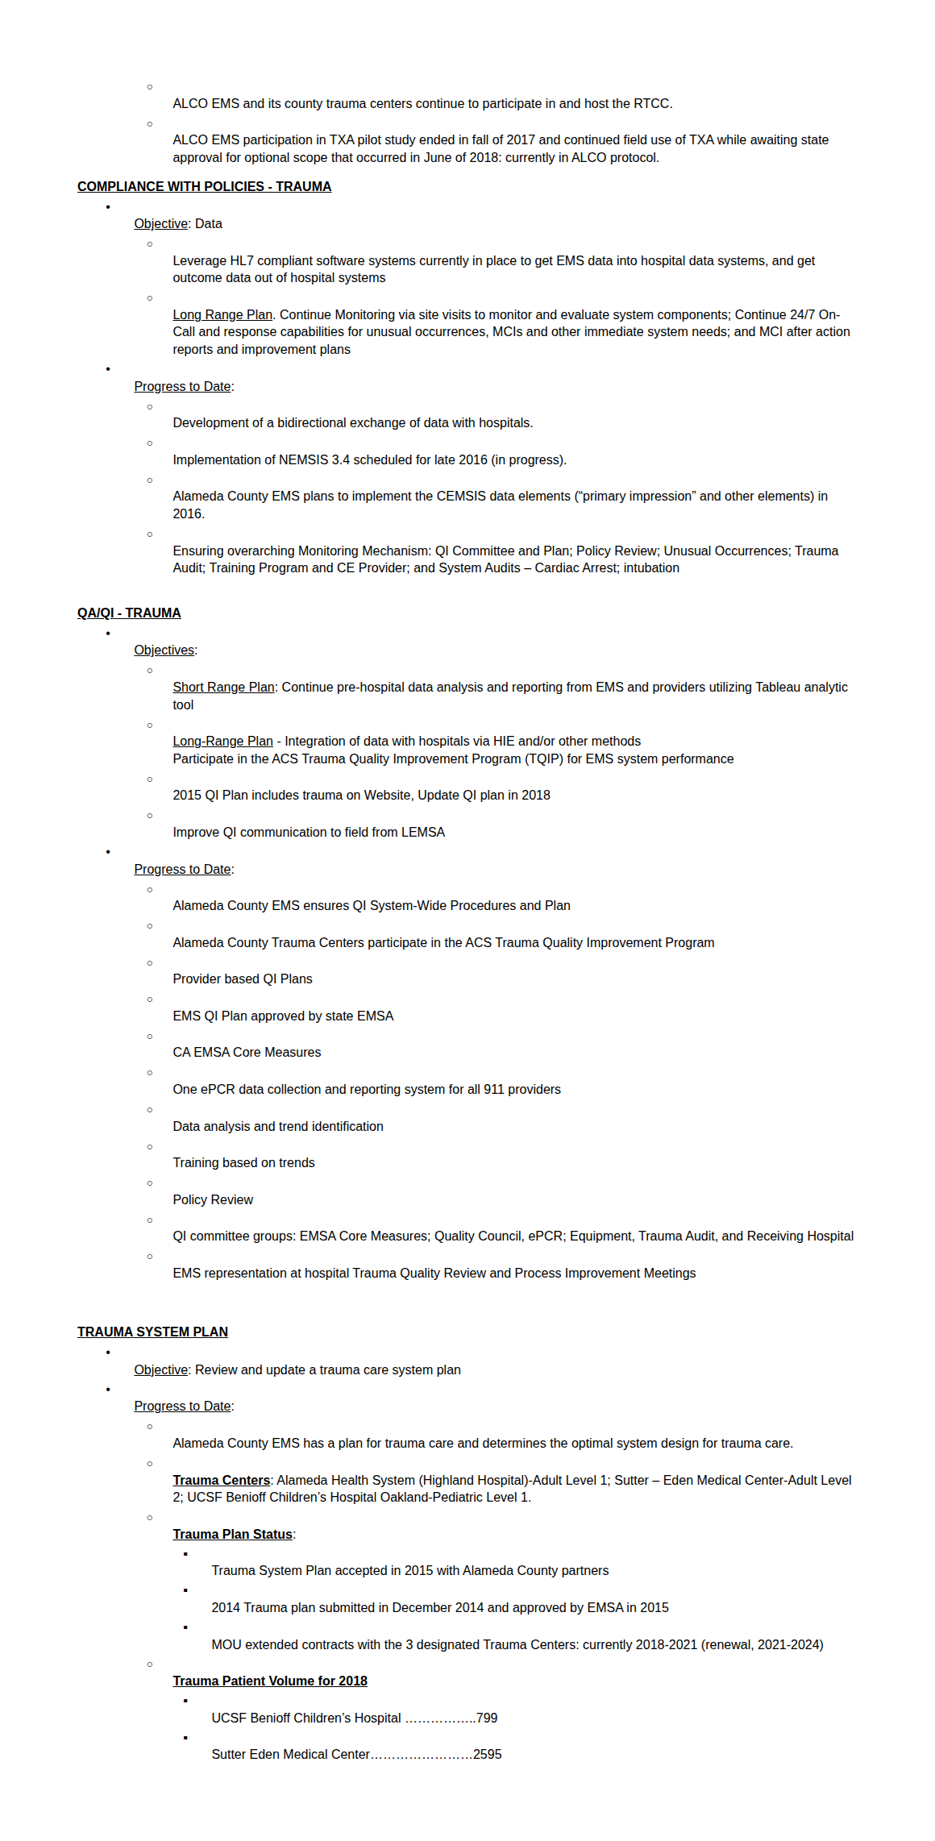ALCO EMS and its county trauma centers continue to participate in and host the RTCC.
ALCO EMS participation in TXA pilot study ended in fall of 2017 and continued field use of TXA while awaiting state approval for optional scope that occurred in June of 2018: currently in ALCO protocol.
COMPLIANCE WITH POLICIES - TRAUMA
Objective: Data
Leverage HL7 compliant software systems currently in place to get EMS data into hospital data systems, and get outcome data out of hospital systems
Long Range Plan. Continue Monitoring via site visits to monitor and evaluate system components; Continue 24/7 On-Call and response capabilities for unusual occurrences, MCIs and other immediate system needs; and MCI after action reports and improvement plans
Progress to Date:
Development of a bidirectional exchange of data with hospitals.
Implementation of NEMSIS 3.4 scheduled for late 2016 (in progress).
Alameda County EMS plans to implement the CEMSIS data elements (“primary impression” and other elements) in 2016.
Ensuring overarching Monitoring Mechanism: QI Committee and Plan; Policy Review; Unusual Occurrences; Trauma Audit; Training Program and CE Provider; and System Audits – Cardiac Arrest; intubation
QA/QI - TRAUMA
Objectives:
Short Range Plan: Continue pre-hospital data analysis and reporting from EMS and providers utilizing Tableau analytic tool
Long-Range Plan - Integration of data with hospitals via HIE and/or other methods
Participate in the ACS Trauma Quality Improvement Program (TQIP) for EMS system performance
2015 QI Plan includes trauma on Website, Update QI plan in 2018
Improve QI communication to field from LEMSA
Progress to Date:
Alameda County EMS ensures QI System-Wide Procedures and Plan
Alameda County Trauma Centers participate in the ACS Trauma Quality Improvement Program
Provider based QI Plans
EMS QI Plan approved by state EMSA
CA EMSA Core Measures
One ePCR data collection and reporting system for all 911 providers
Data analysis and trend identification
Training based on trends
Policy Review
QI committee groups: EMSA Core Measures; Quality Council, ePCR; Equipment, Trauma Audit, and Receiving Hospital
EMS representation at hospital Trauma Quality Review and Process Improvement Meetings
TRAUMA SYSTEM PLAN
Objective: Review and update a trauma care system plan
Progress to Date:
Alameda County EMS has a plan for trauma care and determines the optimal system design for trauma care.
Trauma Centers: Alameda Health System (Highland Hospital)-Adult Level 1; Sutter – Eden Medical Center-Adult Level 2; UCSF Benioff Children’s Hospital Oakland-Pediatric Level 1.
Trauma Plan Status:
Trauma System Plan accepted in 2015 with Alameda County partners
2014 Trauma plan submitted in December 2014 and approved by EMSA in 2015
MOU extended contracts with the 3 designated Trauma Centers: currently 2018-2021 (renewal, 2021-2024)
Trauma Patient Volume for 2018
UCSF Benioff Children’s Hospital ……………..799
Sutter Eden Medical Center……………………2595